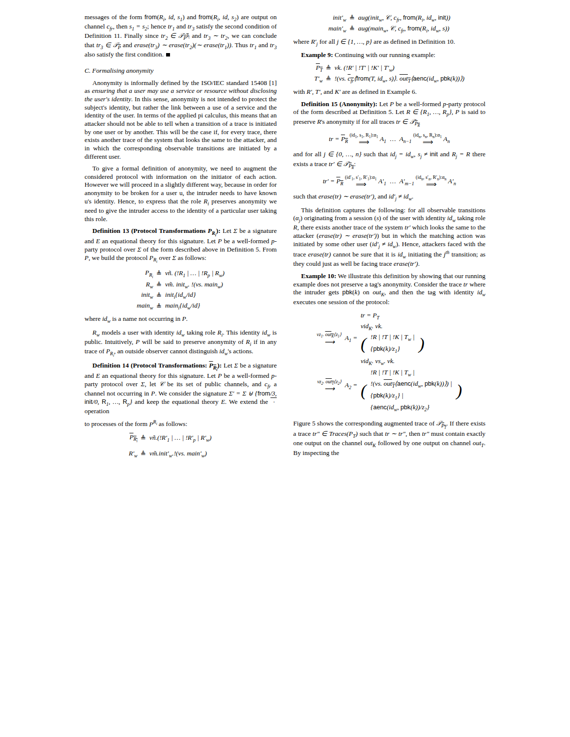messages of the form from(Ri, id, s1) and from(Ri, id, s2) are output on channel cfr, then s1 = s2; hence tr1 and tr3 satisfy the second condition of Definition 11. Finally since tr2 ∈ 𝒯PRi and tr3 ∼ tr2, we can conclude that tr3 ∈ 𝒯P and erase(tr3) ∼ erase(tr2)(∼ erase(tr1)). Thus tr1 and tr3 also satisfy the first condition.
C. Formalising anonymity
Anonymity is informally defined by the ISO/IEC standard 15408 [1] as ensuring that a user may use a service or resource without disclosing the user's identity. In this sense, anonymity is not intended to protect the subject's identity, but rather the link between a use of a service and the identity of the user. In terms of the applied pi calculus, this means that an attacker should not be able to tell when a transition of a trace is initiated by one user or by another. This will be the case if, for every trace, there exists another trace of the system that looks the same to the attacker, and in which the corresponding observable transitions are initiated by a different user.
To give a formal definition of anonymity, we need to augment the considered protocol with information on the initiator of each action. However we will proceed in a slightly different way, because in order for anonymity to be broken for a user u, the intruder needs to have known u's identity. Hence, to express that the role Ri preserves anonymity we need to give the intruder access to the identity of a particular user taking this role.
Definition 13 (Protocol Transformations PRi): Let Σ be a signature and E an equational theory for this signature. Let P be a well-formed p-party protocol over Σ of the form described above in Definition 5. From P, we build the protocol PRi over Σ as follows:
| P R i | ≜ | νñ. (!R 1 / … / !R p / R w ) |
| R w | ≜ | νm̃. init w . !(νs. main w ) |
| init w | ≜ | init i {id w /id} |
| main w | ≜ | main i {id w /id} |
where idw is a name not occurring in P.
Rw models a user with identity idw taking role Ri. This identity idw is public. Intuitively, P will be said to preserve anonymity of Ri if in any trace of PRi, an outside observer cannot distinguish idw's actions.
Definition 14 (Protocol Transformations: PRi): Let Σ be a signature and E an equational theory for this signature. Let P be a well-formed p-party protocol over Σ, let 𝒞 be its set of public channels, and cfr a channel not occurring in P. We consider the signature Σ′ = Σ ⊎ {from/3, init/0, R 1, …, Rp} and keep the equational theory E. We extend the · operation
to processes of the form PRi as follows:
| P R i | ≜ | νñ.(!R′ 1 / … / !R′ p / R′ w ) |
| R′ w | ≜ | νm̃.init′ w .!(νs. main′ w ) |
| init′ w | ≜ | aug(init w , 𝒞, c fr , from (R i , id w , init )) |
| main′ w | ≜ | aug(main w , 𝒞, c fr , from (R i , id w , s)) |
where R′j for all j ∈ {1, …, p} are as defined in Definition 10.
Example 9: Continuing with our running example:
| P T | ≜ | νk. (!R′ / !T′ / !K′ / T′ w ) |
| T′ w | ≜ | !(νs. c fr ⟨ from (T, id w , s)⟩. out T ⟨ aenc (id w , pbk (k))⟩) |
with R′, T′, and K′ are as defined in Example 6.
Definition 15 (Anonymity): Let P be a well-formed p-party protocol of the form described at Definition 5. Let R ∈ {R1, …, Rp}, P is said to preserve R's anonymity if for all traces tr ∈ 𝒯PR
tr = PR (id1, s1, R1):α1⟹ A1 … An−1 (idn, sn, Rn):α1⟹ An
and for all j ∈ {0, …, n} such that idj = idw, sj ≠ init and Rj = R there exists a trace tr′ ∈ 𝒯PR:
tr′ = PR (id′1, s′1, R′1):α1⟹ A′1 … A′m−1 (idn, s′n, R′n):αn⟹ A′n
such that erase(tr) ∼ erase(tr′), and id′j ≠ idw.
This definition captures the following: for all observable transitions (αj) originating from a session (s) of the user with identity idw taking role R, there exists another trace of the system tr′ which looks the same to the attacker (erase(tr) ∼ erase(tr′)) but in which the matching action was initiated by some other user (id′j ≠ idw). Hence, attackers faced with the trace erase(tr) cannot be sure that it is idw initiating the jth transition; as they could just as well be facing trace erase(tr′).
Example 10: We illustrate this definition by showing that our running example does not preserve a tag's anonymity. Consider the trace tr where the intruder gets pbk(k) on outK, and then the tag with identity idw executes one session of the protocol:
| | | tr = P T |
| νz 1 . out K ⟨z 1 ⟩ ⟶ | A 1 = | νid K . νk. ( / !R / !T / !K / T w / / / { pbk (k)/z 1 } / ) |
| νz 2 . out T ⟨z 2 ⟩ ⟶ | A 2 = | νid K . νs w . νk. ( / !R / !T / !K / T w / / / !(νs. out T ⟨ aenc (id w , pbk (k))⟩) / / / { pbk (k)/z 1 } / / / { aenc (id w , pbk (k))/z 2 } / ) |
Figure 5 shows the corresponding augmented trace of 𝒯PT. If there exists a trace tr″ ∈ Traces(PT) such that tr ∼ tr″, then tr″ must contain exactly one output on the channel outK followed by one output on channel outT. By inspecting the